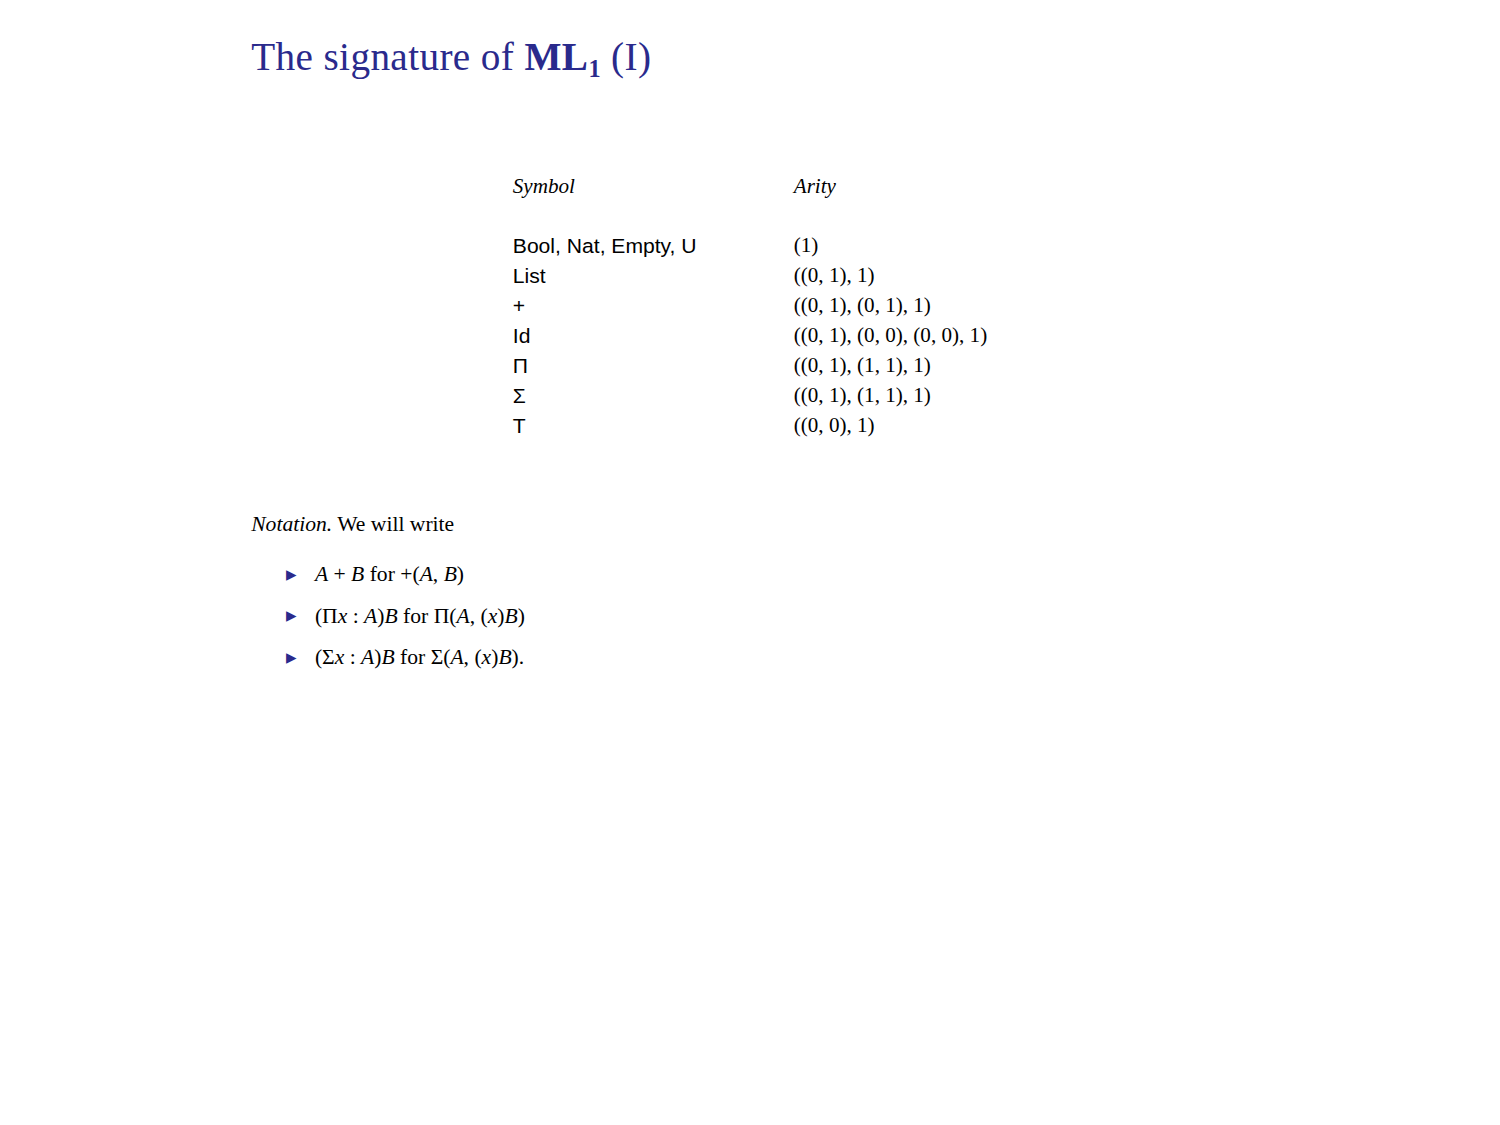The signature of ML1 (I)
| Symbol | Arity |
| --- | --- |
| Bool, Nat, Empty, U | (1) |
| List | ((0, 1), 1) |
| + | ((0, 1), (0, 1), 1) |
| Id | ((0, 1), (0, 0), (0, 0), 1) |
| Π | ((0, 1), (1, 1), 1) |
| Σ | ((0, 1), (1, 1), 1) |
| T | ((0, 0), 1) |
Notation. We will write
A + B for +(A, B)
(Πx : A)B for Π(A, (x)B)
(Σx : A)B for Σ(A, (x)B).